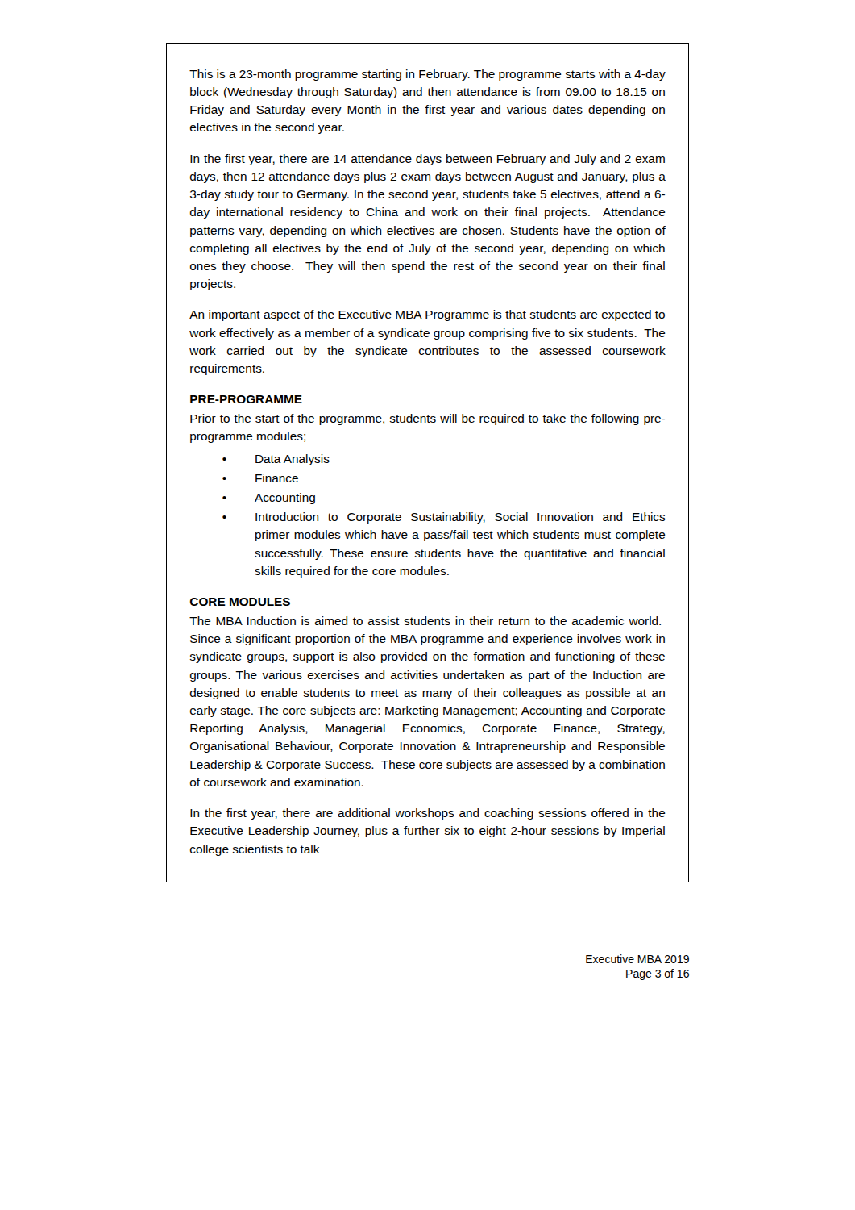This is a 23-month programme starting in February. The programme starts with a 4-day block (Wednesday through Saturday) and then attendance is from 09.00 to 18.15 on Friday and Saturday every Month in the first year and various dates depending on electives in the second year.
In the first year, there are 14 attendance days between February and July and 2 exam days, then 12 attendance days plus 2 exam days between August and January, plus a 3-day study tour to Germany. In the second year, students take 5 electives, attend a 6-day international residency to China and work on their final projects. Attendance patterns vary, depending on which electives are chosen. Students have the option of completing all electives by the end of July of the second year, depending on which ones they choose. They will then spend the rest of the second year on their final projects.
An important aspect of the Executive MBA Programme is that students are expected to work effectively as a member of a syndicate group comprising five to six students. The work carried out by the syndicate contributes to the assessed coursework requirements.
PRE-PROGRAMME
Prior to the start of the programme, students will be required to take the following pre-programme modules;
Data Analysis
Finance
Accounting
Introduction to Corporate Sustainability, Social Innovation and Ethics primer modules which have a pass/fail test which students must complete successfully. These ensure students have the quantitative and financial skills required for the core modules.
CORE MODULES
The MBA Induction is aimed to assist students in their return to the academic world. Since a significant proportion of the MBA programme and experience involves work in syndicate groups, support is also provided on the formation and functioning of these groups. The various exercises and activities undertaken as part of the Induction are designed to enable students to meet as many of their colleagues as possible at an early stage. The core subjects are: Marketing Management; Accounting and Corporate Reporting Analysis, Managerial Economics, Corporate Finance, Strategy, Organisational Behaviour, Corporate Innovation & Intrapreneurship and Responsible Leadership & Corporate Success. These core subjects are assessed by a combination of coursework and examination.
In the first year, there are additional workshops and coaching sessions offered in the Executive Leadership Journey, plus a further six to eight 2-hour sessions by Imperial college scientists to talk
Executive MBA 2019
Page 3 of 16